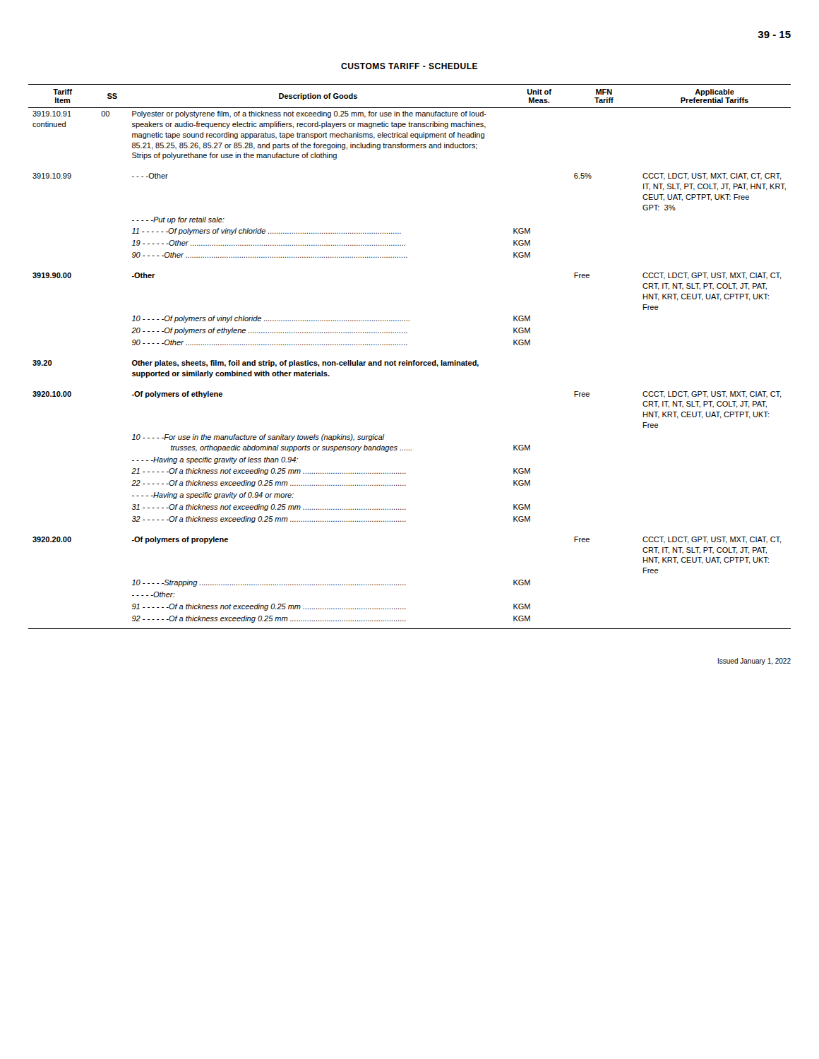39 - 15
CUSTOMS TARIFF - SCHEDULE
| Tariff Item | SS | Description of Goods | Unit of Meas. | MFN Tariff | Applicable Preferential Tariffs |
| --- | --- | --- | --- | --- | --- |
| 3919.10.91 continued | 00 | Polyester or polystyrene film, of a thickness not exceeding 0.25 mm, for use in the manufacture of loud-speakers or audio-frequency electric amplifiers, record-players or magnetic tape transcribing machines, magnetic tape sound recording apparatus, tape transport mechanisms, electrical equipment of heading 85.21, 85.25, 85.26, 85.27 or 85.28, and parts of the foregoing, including transformers and inductors; Strips of polyurethane for use in the manufacture of clothing | | | |
| 3919.10.99 | | - - - -Other | | 6.5% | CCCT, LDCT, UST, MXT, CIAT, CT, CRT, IT, NT, SLT, PT, COLT, JT, PAT, HNT, KRT, CEUT, UAT, CPTPT, UKT: Free GPT: 3% |
| | | - - - - -Put up for retail sale: | | | |
| | | 11 - - - - - -Of polymers of vinyl chloride .............................................................. | KGM | | |
| | | 19 - - - - - -Other .................................................................................................... | KGM | | |
| | | 90 - - - - -Other ....................................................................................................... | KGM | | |
| 3919.90.00 | | -Other | | Free | CCCT, LDCT, GPT, UST, MXT, CIAT, CT, CRT, IT, NT, SLT, PT, COLT, JT, PAT, HNT, KRT, CEUT, UAT, CPTPT, UKT: Free |
| | | 10 - - - - -Of polymers of vinyl chloride .................................................................... | KGM | | |
| | | 20 - - - - -Of polymers of ethylene .......................................................................... | KGM | | |
| | | 90 - - - - -Other ....................................................................................................... | KGM | | |
| 39.20 | | Other plates, sheets, film, foil and strip, of plastics, non-cellular and not reinforced, laminated, supported or similarly combined with other materials. | | | |
| 3920.10.00 | | -Of polymers of ethylene | | Free | CCCT, LDCT, GPT, UST, MXT, CIAT, CT, CRT, IT, NT, SLT, PT, COLT, JT, PAT, HNT, KRT, CEUT, UAT, CPTPT, UKT: Free |
| | | 10 - - - - -For use in the manufacture of sanitary towels (napkins), surgical trusses, orthopaedic abdominal supports or suspensory bandages ...... | KGM | | |
| | | - - - - -Having a specific gravity of less than 0.94: | | | |
| | | 21 - - - - - -Of a thickness not exceeding 0.25 mm ................................................ | KGM | | |
| | | 22 - - - - - -Of a thickness exceeding 0.25 mm ...................................................... | KGM | | |
| | | - - - - -Having a specific gravity of 0.94 or more: | | | |
| | | 31 - - - - - -Of a thickness not exceeding 0.25 mm ................................................ | KGM | | |
| | | 32 - - - - - -Of a thickness exceeding 0.25 mm ...................................................... | KGM | | |
| 3920.20.00 | | -Of polymers of propylene | | Free | CCCT, LDCT, GPT, UST, MXT, CIAT, CT, CRT, IT, NT, SLT, PT, COLT, JT, PAT, HNT, KRT, CEUT, UAT, CPTPT, UKT: Free |
| | | 10 - - - - -Strapping ................................................................................................ | KGM | | |
| | | - - - - -Other: | | | |
| | | 91 - - - - - -Of a thickness not exceeding 0.25 mm ................................................ | KGM | | |
| | | 92 - - - - - -Of a thickness exceeding 0.25 mm ...................................................... | KGM | | |
Issued January 1, 2022